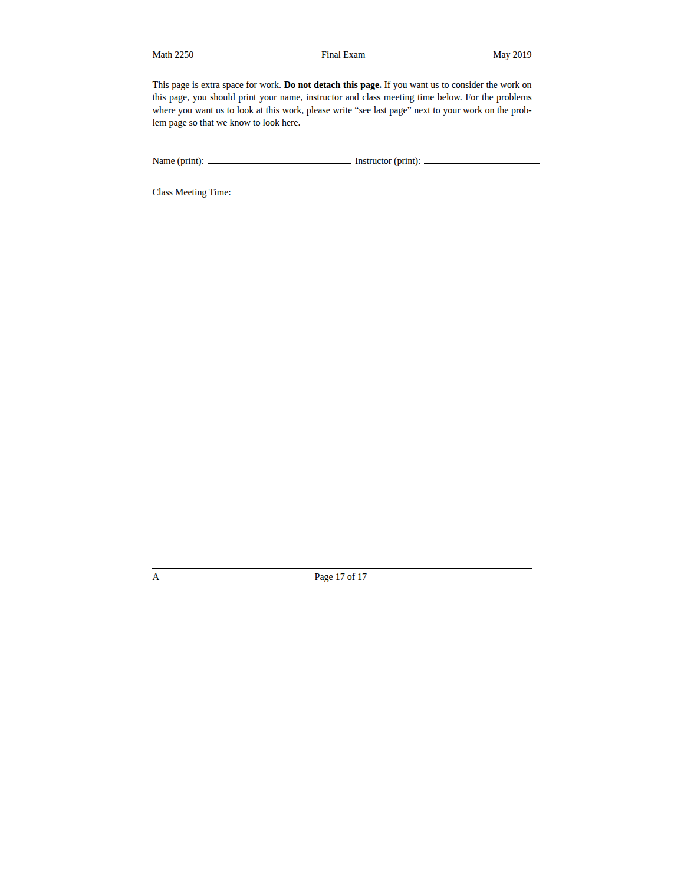Math 2250 Final Exam May 2019
This page is extra space for work. Do not detach this page. If you want us to consider the work on this page, you should print your name, instructor and class meeting time below. For the problems where you want us to look at this work, please write “see last page” next to your work on the problem page so that we know to look here.
Name (print): Instructor (print):
Class Meeting Time:
A Page 17 of 17